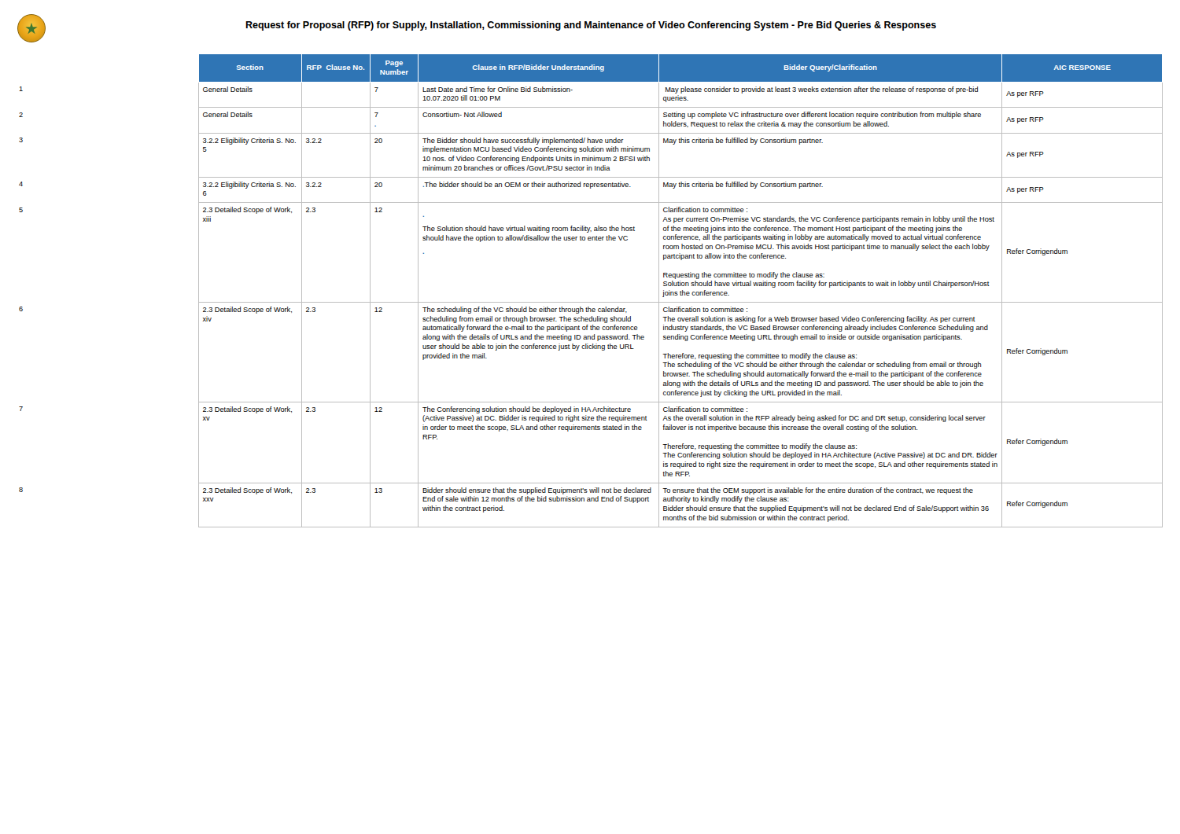Request for Proposal (RFP) for Supply, Installation, Commissioning and Maintenance of Video Conferencing System - Pre Bid Queries & Responses
| | Section | RFP Clause No. | Page Number | Clause in RFP/Bidder Understanding | Bidder Query/Clarification | AIC RESPONSE |
| --- | --- | --- | --- | --- | --- | --- |
| 1 | General Details | | 7 | Last Date and Time for Online Bid Submission- 10.07.2020 till 01:00 PM | May please consider to provide at least 3 weeks extension after the release of response of pre-bid queries. | As per RFP |
| 2 | General Details | | 7 . | Consortium- Not Allowed | Setting up complete VC infrastructure over different location require contribution from multiple share holders, Request to relax the criteria & may the consortium be allowed. | As per RFP |
| 3 | 3.2.2 Eligibility Criteria S. No. 5 | 3.2.2 | 20 | The Bidder should have successfully implemented/ have under implementation MCU based Video Conferencing solution with minimum 10 nos. of Video Conferencing Endpoints Units in minimum 2 BFSI with minimum 20 branches or offices /Govt./PSU sector in India | May this criteria be fulfilled by Consortium partner. | As per RFP |
| 4 | 3.2.2 Eligibility Criteria S. No. 6 | 3.2.2 | 20 | . The bidder should be an OEM or their authorized representative. | May this criteria be fulfilled by Consortium partner. | As per RFP |
| 5 | 2.3 Detailed Scope of Work, xiii | 2.3 | 12 | . The Solution should have virtual waiting room facility, also the host should have the option to allow/disallow the user to enter the VC . | Clarification to committee : As per current On-Premise VC standards, the VC Conference participants remain in lobby until the Host of the meeting joins into the conference. The moment Host participant of the meeting joins the conference, all the participants waiting in lobby are automatically moved to actual virtual conference room hosted on On-Premise MCU. This avoids Host participant time to manually select the each lobby partcipant to allow into the conference. Requesting the committee to modify the clause as: Solution should have virtual waiting room facility for participants to wait in lobby until Chairperson/Host joins the conference. | Refer Corrigendum |
| 6 | 2.3 Detailed Scope of Work, xiv | 2.3 | 12 | The scheduling of the VC should be either through the calendar, scheduling from email or through browser. The scheduling should automatically forward the e-mail to the participant of the conference along with the details of URLs and the meeting ID and password. The user should be able to join the conference just by clicking the URL provided in the mail. | Clarification to committee : The overall solution is asking for a Web Browser based Video Conferencing facility. As per current industry standards, the VC Based Browser conferencing already includes Conference Scheduling and sending Conference Meeting URL through email to inside or outside organisation participants. Therefore, requesting the committee to modify the clause as: The scheduling of the VC should be either through the calendar or scheduling from email or through browser. The scheduling should automatically forward the e-mail to the participant of the conference along with the details of URLs and the meeting ID and password. The user should be able to join the conference just by clicking the URL provided in the mail. | Refer Corrigendum |
| 7 | 2.3 Detailed Scope of Work, xv | 2.3 | 12 | The Conferencing solution should be deployed in HA Architecture (Active Passive) at DC. Bidder is required to right size the requirement in order to meet the scope, SLA and other requirements stated in the RFP. | Clarification to committee : As the overall solution in the RFP already being asked for DC and DR setup, considering local server failover is not imperitve because this increase the overall costing of the solution. Therefore, requesting the committee to modify the clause as: The Conferencing solution should be deployed in HA Architecture (Active Passive) at DC and DR. Bidder is required to right size the requirement in order to meet the scope, SLA and other requirements stated in the RFP. | Refer Corrigendum |
| 8 | 2.3 Detailed Scope of Work, xxv | 2.3 | 13 | Bidder should ensure that the supplied Equipment's will not be declared End of sale within 12 months of the bid submission and End of Support within the contract period. | To ensure that the OEM support is available for the entire duration of the contract, we request the authority to kindly modify the clause as: Bidder should ensure that the supplied Equipment's will not be declared End of Sale/Support within 36 months of the bid submission or within the contract period. | Refer Corrigendum |